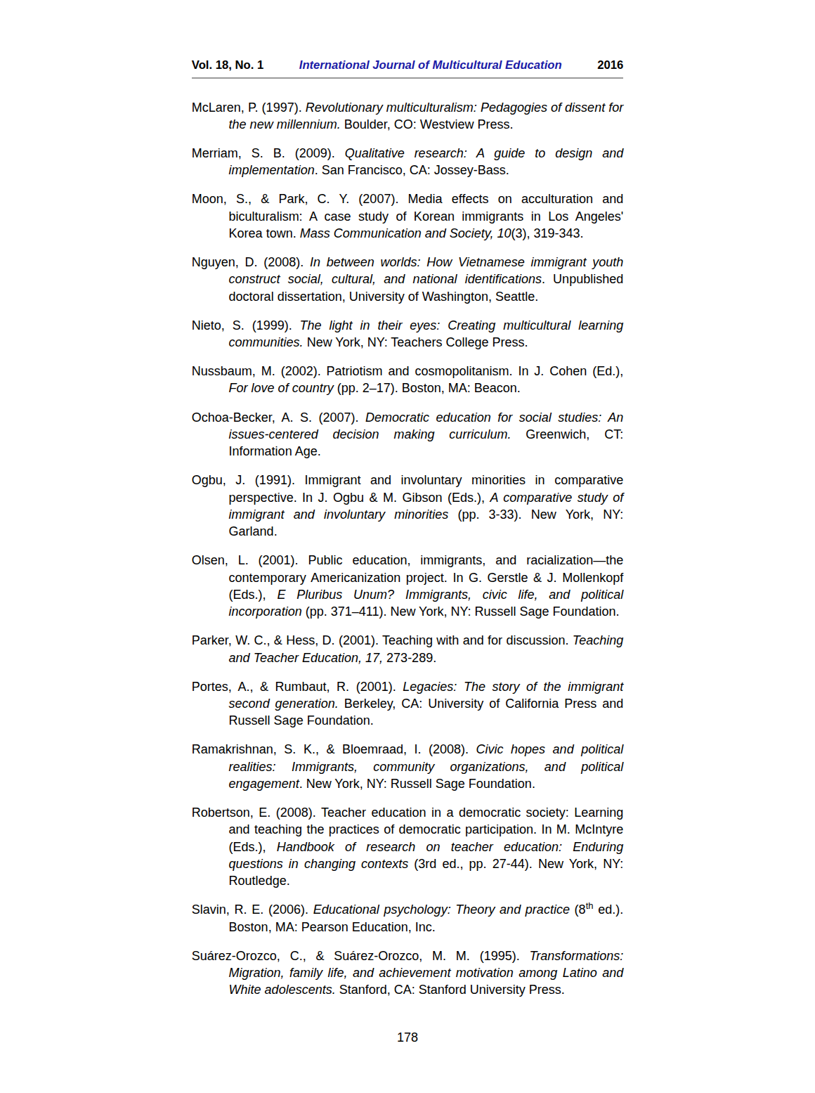Vol. 18, No. 1 International Journal of Multicultural Education 2016
McLaren, P. (1997). Revolutionary multiculturalism: Pedagogies of dissent for the new millennium. Boulder, CO: Westview Press.
Merriam, S. B. (2009). Qualitative research: A guide to design and implementation. San Francisco, CA: Jossey-Bass.
Moon, S., & Park, C. Y. (2007). Media effects on acculturation and biculturalism: A case study of Korean immigrants in Los Angeles' Korea town. Mass Communication and Society, 10(3), 319-343.
Nguyen, D. (2008). In between worlds: How Vietnamese immigrant youth construct social, cultural, and national identifications. Unpublished doctoral dissertation, University of Washington, Seattle.
Nieto, S. (1999). The light in their eyes: Creating multicultural learning communities. New York, NY: Teachers College Press.
Nussbaum, M. (2002). Patriotism and cosmopolitanism. In J. Cohen (Ed.), For love of country (pp. 2–17). Boston, MA: Beacon.
Ochoa-Becker, A. S. (2007). Democratic education for social studies: An issues-centered decision making curriculum. Greenwich, CT: Information Age.
Ogbu, J. (1991). Immigrant and involuntary minorities in comparative perspective. In J. Ogbu & M. Gibson (Eds.), A comparative study of immigrant and involuntary minorities (pp. 3-33). New York, NY: Garland.
Olsen, L. (2001). Public education, immigrants, and racialization—the contemporary Americanization project. In G. Gerstle & J. Mollenkopf (Eds.), E Pluribus Unum? Immigrants, civic life, and political incorporation (pp. 371–411). New York, NY: Russell Sage Foundation.
Parker, W. C., & Hess, D. (2001). Teaching with and for discussion. Teaching and Teacher Education, 17, 273-289.
Portes, A., & Rumbaut, R. (2001). Legacies: The story of the immigrant second generation. Berkeley, CA: University of California Press and Russell Sage Foundation.
Ramakrishnan, S. K., & Bloemraad, I. (2008). Civic hopes and political realities: Immigrants, community organizations, and political engagement. New York, NY: Russell Sage Foundation.
Robertson, E. (2008). Teacher education in a democratic society: Learning and teaching the practices of democratic participation. In M. McIntyre (Eds.), Handbook of research on teacher education: Enduring questions in changing contexts (3rd ed., pp. 27-44). New York, NY: Routledge.
Slavin, R. E. (2006). Educational psychology: Theory and practice (8th ed.). Boston, MA: Pearson Education, Inc.
Suárez-Orozco, C., & Suárez-Orozco, M. M. (1995). Transformations: Migration, family life, and achievement motivation among Latino and White adolescents. Stanford, CA: Stanford University Press.
178